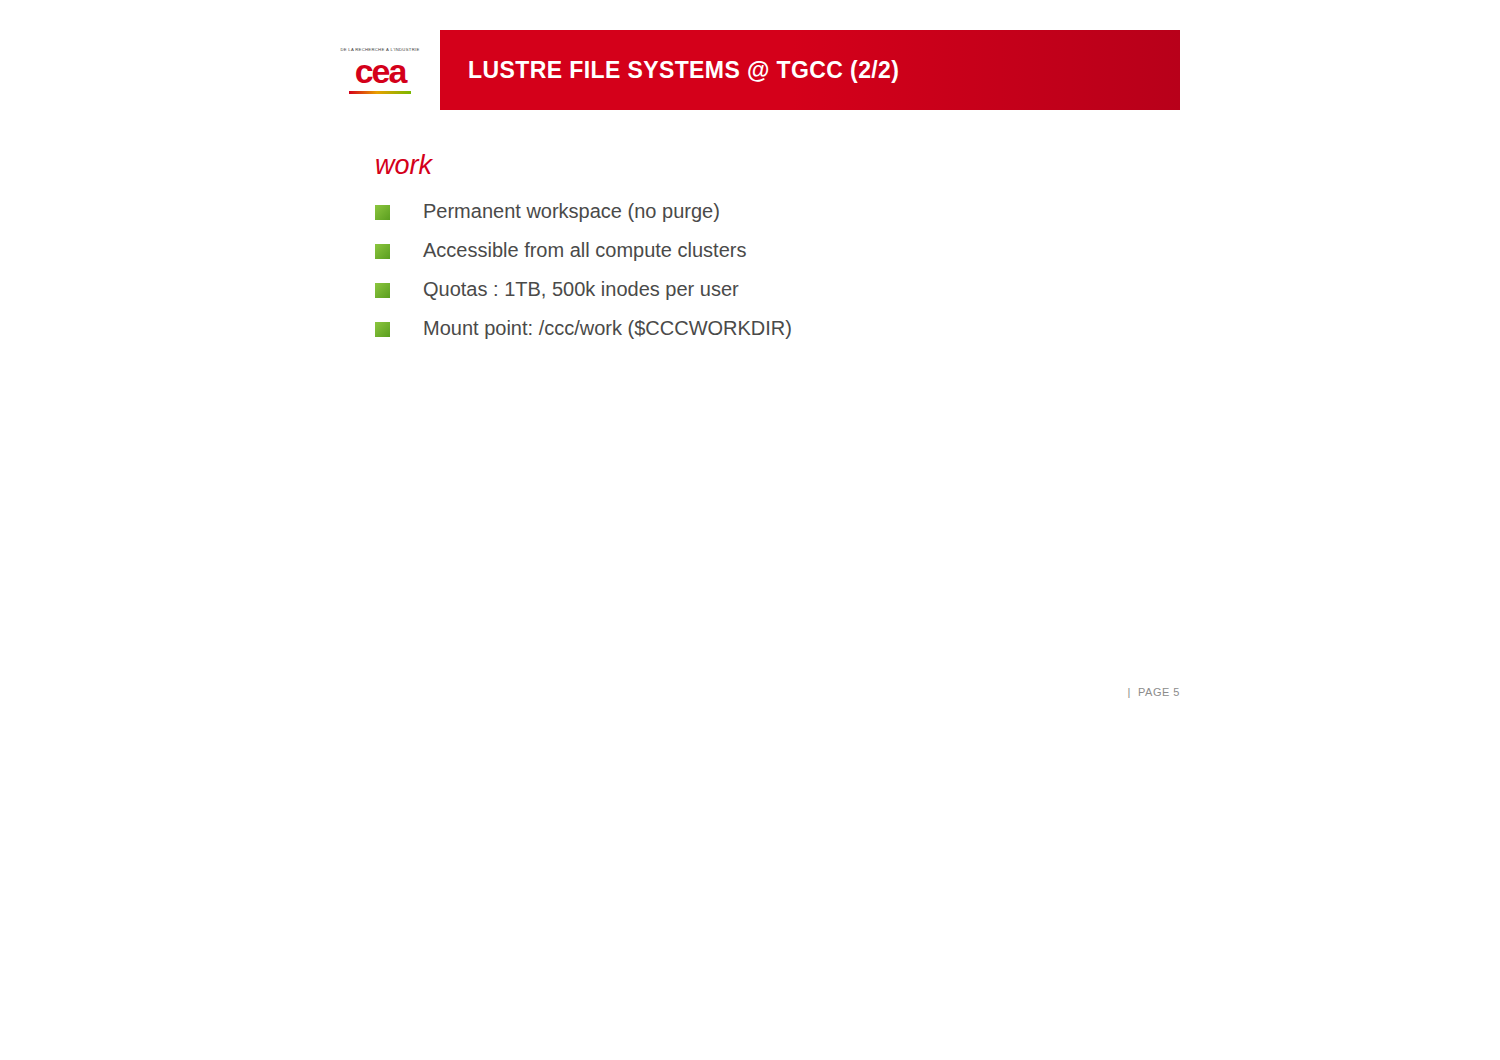de la recherche à l'industrie
cea
LUSTRE FILE SYSTEMS @ TGCC (2/2)
work
Permanent workspace (no purge)
Accessible from all compute clusters
Quotas : 1TB, 500k inodes per user
Mount point: /ccc/work ($CCCWORKDIR)
| PAGE 5